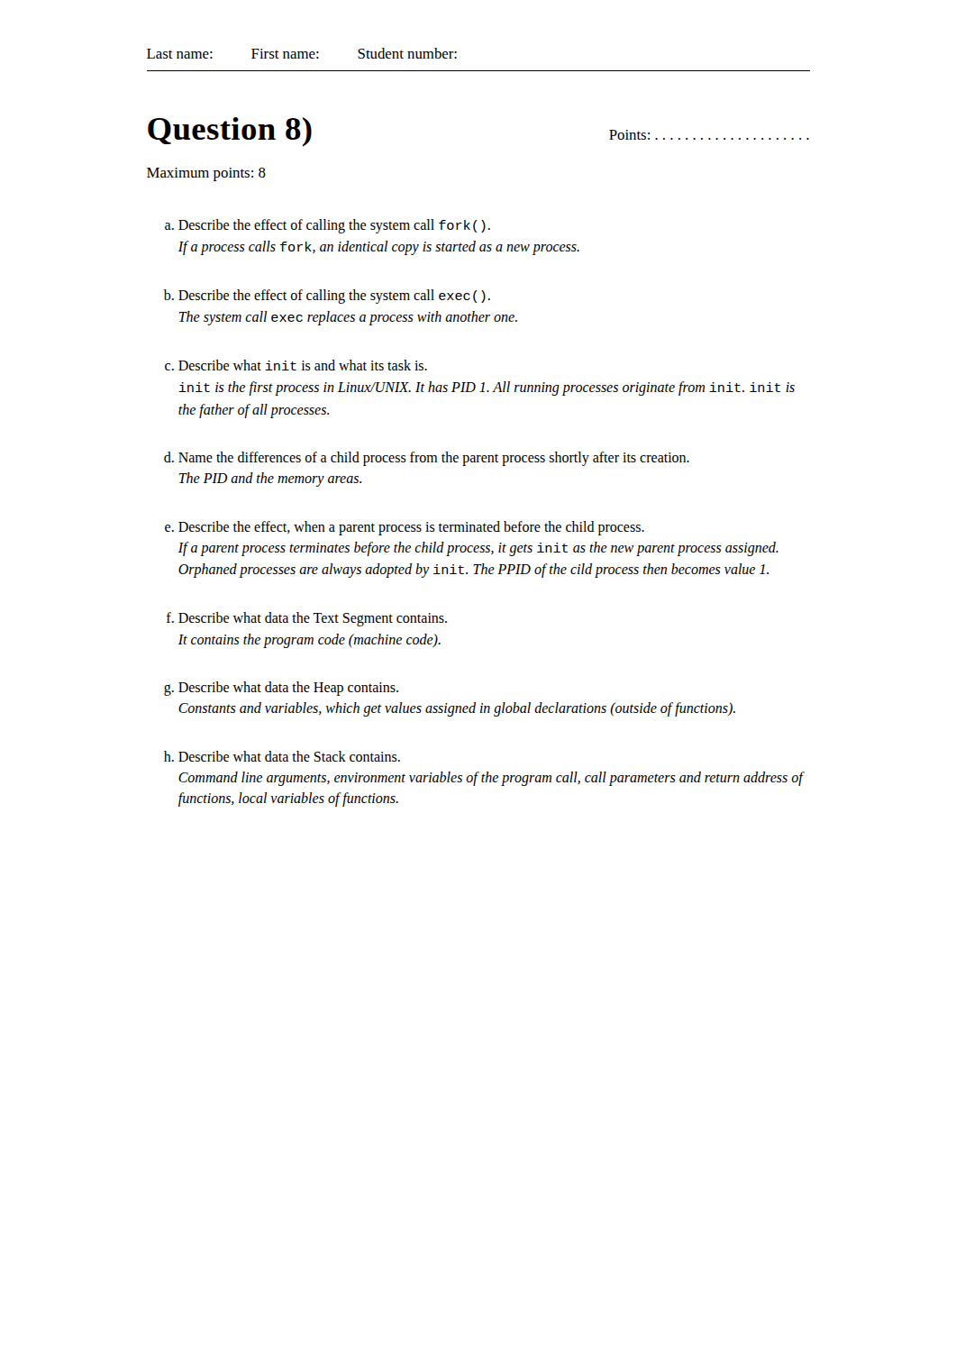Last name: First name: Student number:
Question 8)
Points: . . . . . . . . . . . . . . . . . . . . .
Maximum points: 8
Describe the effect of calling the system call fork().
If a process calls fork, an identical copy is started as a new process.
Describe the effect of calling the system call exec().
The system call exec replaces a process with another one.
Describe what init is and what its task is.
init is the first process in Linux/UNIX. It has PID 1. All running processes originate from init. init is the father of all processes.
Name the differences of a child process from the parent process shortly after its creation.
The PID and the memory areas.
Describe the effect, when a parent process is terminated before the child process.
If a parent process terminates before the child process, it gets init as the new parent process assigned. Orphaned processes are always adopted by init. The PPID of the cild process then becomes value 1.
Describe what data the Text Segment contains.
It contains the program code (machine code).
Describe what data the Heap contains.
Constants and variables, which get values assigned in global declarations (outside of functions).
Describe what data the Stack contains.
Command line arguments, environment variables of the program call, call parameters and return address of functions, local variables of functions.